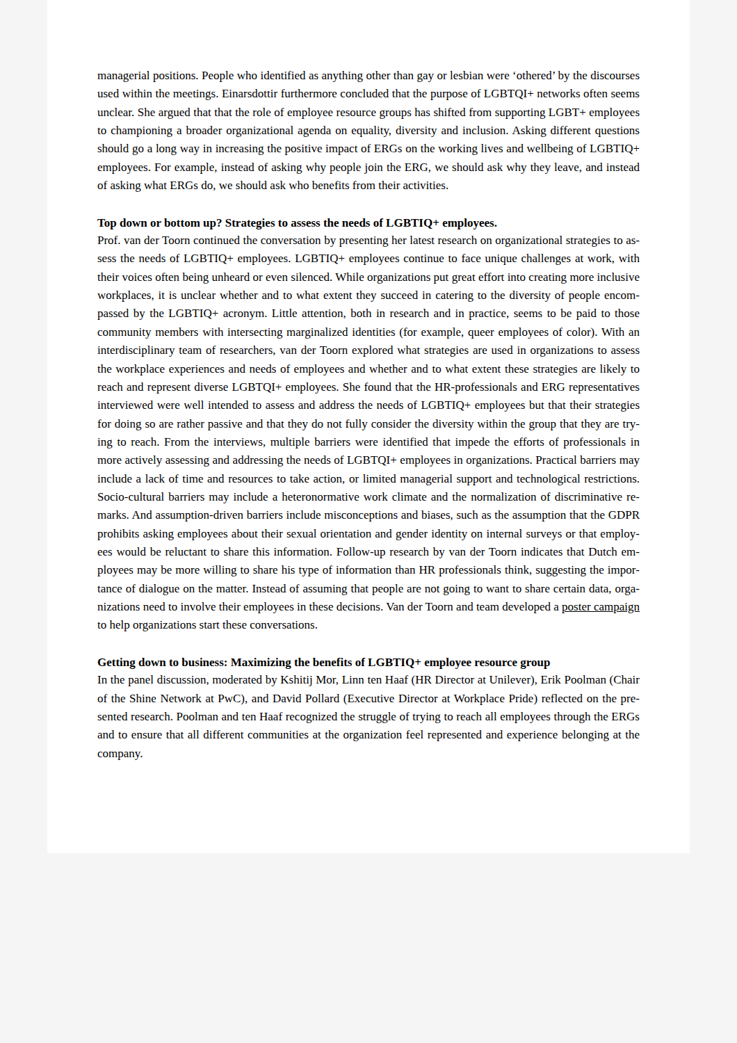managerial positions. People who identified as anything other than gay or lesbian were ‘othered’ by the discourses used within the meetings. Einarsdottir furthermore concluded that the purpose of LGBTQI+ networks often seems unclear. She argued that that the role of employee resource groups has shifted from supporting LGBT+ employees to championing a broader organizational agenda on equality, diversity and inclusion. Asking different questions should go a long way in increasing the positive impact of ERGs on the working lives and wellbeing of LGBTIQ+ employees. For example, instead of asking why people join the ERG, we should ask why they leave, and instead of asking what ERGs do, we should ask who benefits from their activities.
Top down or bottom up? Strategies to assess the needs of LGBTIQ+ employees.
Prof. van der Toorn continued the conversation by presenting her latest research on organizational strategies to assess the needs of LGBTIQ+ employees. LGBTIQ+ employees continue to face unique challenges at work, with their voices often being unheard or even silenced. While organizations put great effort into creating more inclusive workplaces, it is unclear whether and to what extent they succeed in catering to the diversity of people encompassed by the LGBTIQ+ acronym. Little attention, both in research and in practice, seems to be paid to those community members with intersecting marginalized identities (for example, queer employees of color). With an interdisciplinary team of researchers, van der Toorn explored what strategies are used in organizations to assess the workplace experiences and needs of employees and whether and to what extent these strategies are likely to reach and represent diverse LGBTQI+ employees. She found that the HR-professionals and ERG representatives interviewed were well intended to assess and address the needs of LGBTIQ+ employees but that their strategies for doing so are rather passive and that they do not fully consider the diversity within the group that they are trying to reach. From the interviews, multiple barriers were identified that impede the efforts of professionals in more actively assessing and addressing the needs of LGBTQI+ employees in organizations. Practical barriers may include a lack of time and resources to take action, or limited managerial support and technological restrictions. Socio-cultural barriers may include a heteronormative work climate and the normalization of discriminative remarks. And assumption-driven barriers include misconceptions and biases, such as the assumption that the GDPR prohibits asking employees about their sexual orientation and gender identity on internal surveys or that employees would be reluctant to share this information. Follow-up research by van der Toorn indicates that Dutch employees may be more willing to share his type of information than HR professionals think, suggesting the importance of dialogue on the matter. Instead of assuming that people are not going to want to share certain data, organizations need to involve their employees in these decisions. Van der Toorn and team developed a poster campaign to help organizations start these conversations.
Getting down to business: Maximizing the benefits of LGBTIQ+ employee resource group
In the panel discussion, moderated by Kshitij Mor, Linn ten Haaf (HR Director at Unilever), Erik Poolman (Chair of the Shine Network at PwC), and David Pollard (Executive Director at Workplace Pride) reflected on the presented research. Poolman and ten Haaf recognized the struggle of trying to reach all employees through the ERGs and to ensure that all different communities at the organization feel represented and experience belonging at the company.